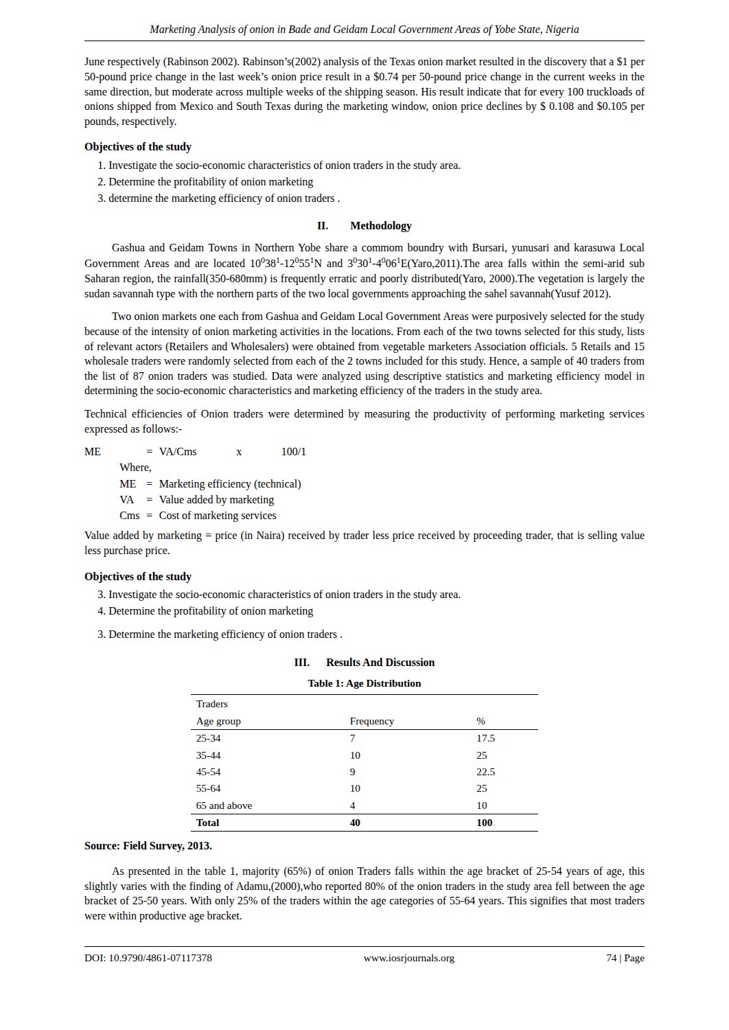Marketing Analysis of onion in Bade and Geidam Local Government Areas of Yobe State, Nigeria
June respectively (Rabinson 2002). Rabinson’s(2002) analysis of the Texas onion market resulted in the discovery that a $1 per 50-pound price change in the last week’s onion price result in a $0.74 per 50-pound price change in the current weeks in the same direction, but moderate across multiple weeks of the shipping season. His result indicate that for every 100 truckloads of onions shipped from Mexico and South Texas during the marketing window, onion price declines by $ 0.108 and $0.105 per pounds, respectively.
Objectives of the study
Investigate the socio-economic characteristics of onion traders in the study area.
Determine the profitability of onion marketing
determine the marketing efficiency of onion traders .
II. Methodology
Gashua and Geidam Towns in Northern Yobe share a commom boundry with Bursari, yunusari and karasuwa Local Government Areas and are located 100381-120551N and 30301-40061E(Yaro,2011).The area falls within the semi-arid sub Saharan region, the rainfall(350-680mm) is frequently erratic and poorly distributed(Yaro, 2000).The vegetation is largely the sudan savannah type with the northern parts of the two local governments approaching the sahel savannah(Yusuf 2012).
Two onion markets one each from Gashua and Geidam Local Government Areas were purposively selected for the study because of the intensity of onion marketing activities in the locations. From each of the two towns selected for this study, lists of relevant actors (Retailers and Wholesalers) were obtained from vegetable marketers Association officials. 5 Retails and 15 wholesale traders were randomly selected from each of the 2 towns included for this study. Hence, a sample of 40 traders from the list of 87 onion traders was studied. Data were analyzed using descriptive statistics and marketing efficiency model in determining the socio-economic characteristics and marketing efficiency of the traders in the study area.
Technical efficiencies of Onion traders were determined by measuring the productivity of performing marketing services expressed as follows:-
| ME | = | VA/Cms | x | 100/1 |
| Where, |
| ME | = | Marketing efficiency (technical) |
| VA | = | Value added by marketing |
| Cms | = | Cost of marketing services |
Value added by marketing = price (in Naira) received by trader less price received by proceeding trader, that is selling value less purchase price.
Objectives of the study
Investigate the socio-economic characteristics of onion traders in the study area.
Determine the profitability of onion marketing
Determine the marketing efficiency of onion traders .
III. Results And Discussion
Table 1: Age Distribution
| Traders |
| --- |
| Age group | Frequency | % |
| 25-34 | 7 | 17.5 |
| 35-44 | 10 | 25 |
| 45-54 | 9 | 22.5 |
| 55-64 | 10 | 25 |
| 65 and above | 4 | 10 |
| Total | 40 | 100 |
Source: Field Survey, 2013.
As presented in the table 1, majority (65%) of onion Traders falls within the age bracket of 25-54 years of age, this slightly varies with the finding of Adamu,(2000),who reported 80% of the onion traders in the study area fell between the age bracket of 25-50 years. With only 25% of the traders within the age categories of 55-64 years. This signifies that most traders were within productive age bracket.
DOI: 10.9790/4861-07117378
www.iosrjournals.org
74 | Page